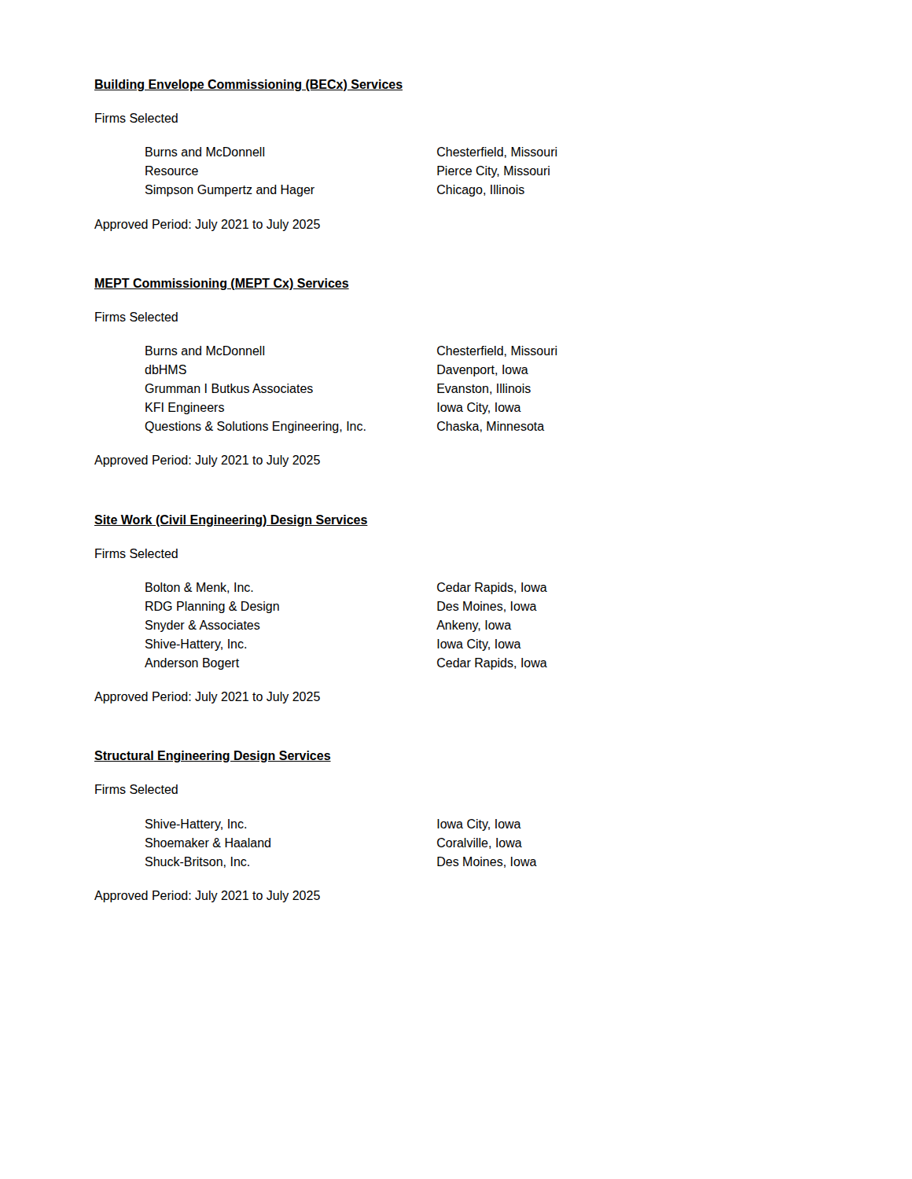Building Envelope Commissioning (BECx) Services
Firms Selected
| Burns and McDonnell | Chesterfield, Missouri |
| Resource | Pierce City, Missouri |
| Simpson Gumpertz and Hager | Chicago, Illinois |
Approved Period: July 2021 to July 2025
MEPT Commissioning (MEPT Cx) Services
Firms Selected
| Burns and McDonnell | Chesterfield, Missouri |
| dbHMS | Davenport, Iowa |
| Grumman I Butkus Associates | Evanston, Illinois |
| KFI Engineers | Iowa City, Iowa |
| Questions & Solutions Engineering, Inc. | Chaska, Minnesota |
Approved Period: July 2021 to July 2025
Site Work (Civil Engineering) Design Services
Firms Selected
| Bolton & Menk, Inc. | Cedar Rapids, Iowa |
| RDG Planning & Design | Des Moines, Iowa |
| Snyder & Associates | Ankeny, Iowa |
| Shive-Hattery, Inc. | Iowa City, Iowa |
| Anderson Bogert | Cedar Rapids, Iowa |
Approved Period: July 2021 to July 2025
Structural Engineering Design Services
Firms Selected
| Shive-Hattery, Inc. | Iowa City, Iowa |
| Shoemaker & Haaland | Coralville, Iowa |
| Shuck-Britson, Inc. | Des Moines, Iowa |
Approved Period: July 2021 to July 2025